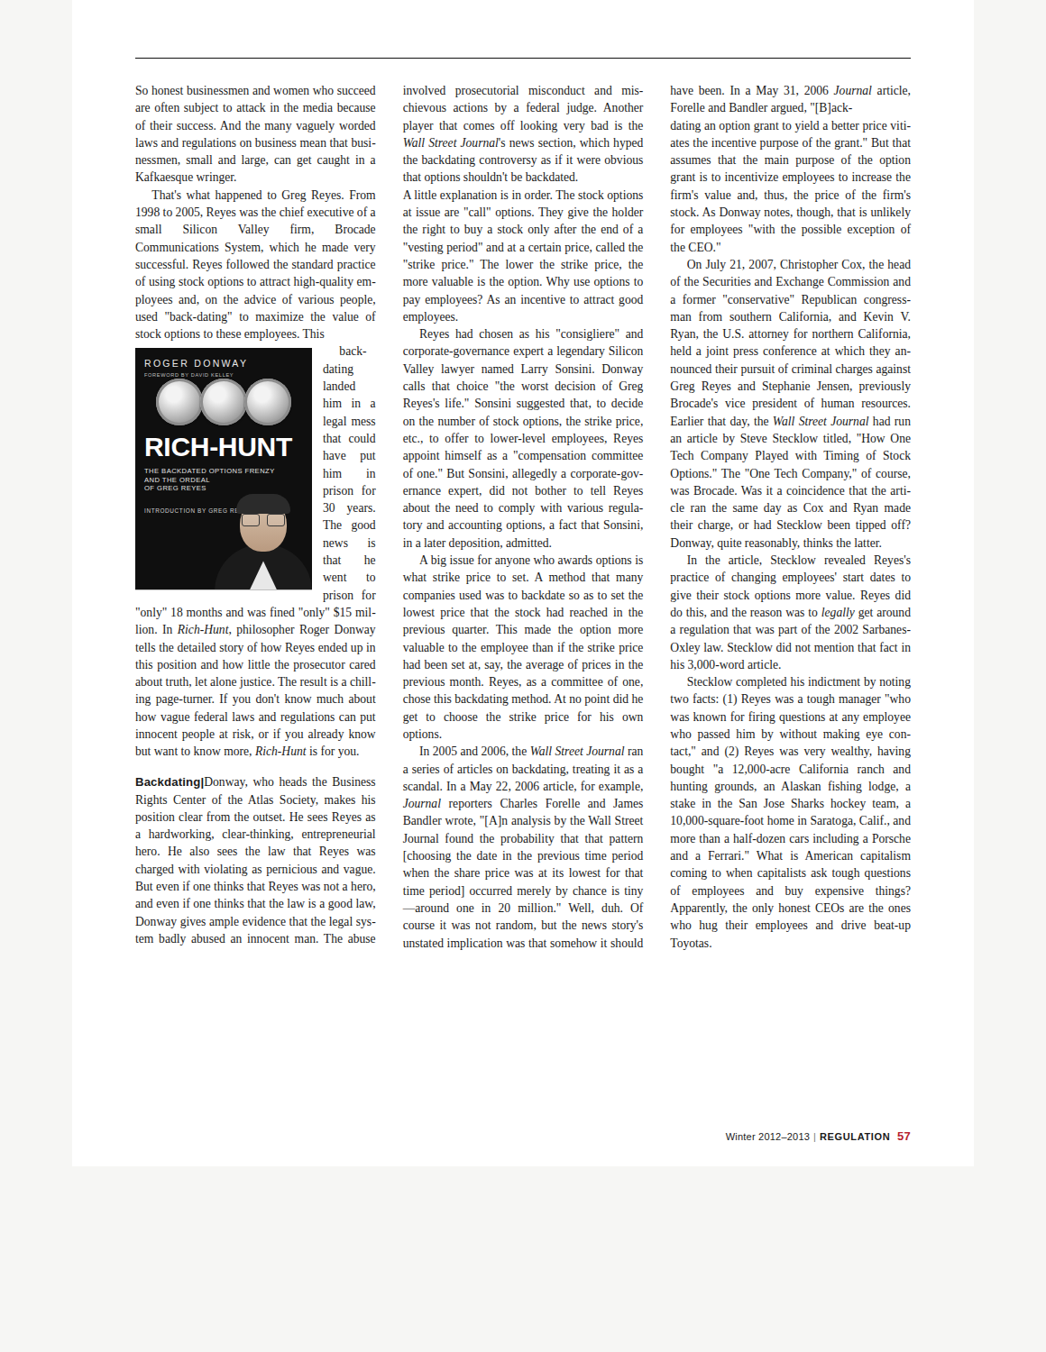So honest businessmen and women who succeed are often subject to attack in the media because of their success. And the many vaguely worded laws and regulations on business mean that businessmen, small and large, can get caught in a Kafkaesque wringer.
That's what happened to Greg Reyes. From 1998 to 2005, Reyes was the chief executive of a small Silicon Valley firm, Brocade Communications System, which he made very successful. Reyes followed the standard practice of using stock options to attract high-quality employees and, on the advice of various people, used "back-dating" to maximize the value of stock options to these employees. This
ROGER DONWAY
FOREWORD BY DAVID KELLEY
RICH-HUNT
THE BACKDATED OPTIONS FRENZY
AND THE ORDEAL
OF GREG REYES
INTRODUCTION BY GREG REYES
backdating landed him in a legal mess that could have put him in prison for 30 years. The good news is that he went to prison for "only" 18 months and was fined "only" $15 million. In Rich-Hunt, philosopher Roger Donway tells the detailed story of how Reyes ended up in this position and how little the prosecutor cared about truth, let alone justice. The result is a chilling page-turner. If you don't know much about how vague federal laws and regulations can put innocent people at risk, or if you already know but want to know more, Rich-Hunt is for you.
Backdating|Donway, who heads the Business Rights Center of the Atlas Society, makes his position clear from the outset. He sees Reyes as a hardworking, clear-thinking, entrepreneurial hero. He also sees the law that Reyes was charged with violating as pernicious and vague. But even if one thinks that Reyes was not a hero, and even if one thinks that the law is a good law, Donway gives ample evidence that the legal system badly abused an innocent man. The abuse involved prosecutorial misconduct and mischievous actions by a federal judge. Another player that comes off looking very bad is the Wall Street Journal's news section, which hyped the backdating controversy as if it were obvious that options shouldn't be backdated.
A little explanation is in order. The stock options at issue are "call" options. They give the holder the right to buy a stock only after the end of a "vesting period" and at a certain price, called the "strike price." The lower the strike price, the more valuable is the option. Why use options to pay employees? As an incentive to attract good employees.
Reyes had chosen as his "consigliere" and corporate-governance expert a legendary Silicon Valley lawyer named Larry Sonsini. Donway calls that choice "the worst decision of Greg Reyes's life." Sonsini suggested that, to decide on the number of stock options, the strike price, etc., to offer to lower-level employees, Reyes appoint himself as a "compensation committee of one." But Sonsini, allegedly a corporate-governance expert, did not bother to tell Reyes about the need to comply with various regulatory and accounting options, a fact that Sonsini, in a later deposition, admitted.
A big issue for anyone who awards options is what strike price to set. A method that many companies used was to backdate so as to set the lowest price that the stock had reached in the previous quarter. This made the option more valuable to the employee than if the strike price had been set at, say, the average of prices in the previous month. Reyes, as a committee of one, chose this backdating method. At no point did he get to choose the strike price for his own options.
In 2005 and 2006, the Wall Street Journal ran a series of articles on backdating, treating it as a scandal. In a May 22, 2006 article, for example, Journal reporters Charles Forelle and James Bandler wrote, "[A]n analysis by the Wall Street Journal found the probability that that pattern [choosing the date in the previous time period when the share price was at its lowest for that time period] occurred merely by chance is tiny—around one in 20 million." Well, duh. Of course it was not random, but the news story's unstated implication was that somehow it should have been. In a May 31, 2006 Journal article, Forelle and Bandler argued, "[B]ack-
dating an option grant to yield a better price vitiates the incentive purpose of the grant." But that assumes that the main purpose of the option grant is to incentivize employees to increase the firm's value and, thus, the price of the firm's stock. As Donway notes, though, that is unlikely for employees "with the possible exception of the CEO."
On July 21, 2007, Christopher Cox, the head of the Securities and Exchange Commission and a former "conservative" Republican congressman from southern California, and Kevin V. Ryan, the U.S. attorney for northern California, held a joint press conference at which they announced their pursuit of criminal charges against Greg Reyes and Stephanie Jensen, previously Brocade's vice president of human resources. Earlier that day, the Wall Street Journal had run an article by Steve Stecklow titled, "How One Tech Company Played with Timing of Stock Options." The "One Tech Company," of course, was Brocade. Was it a coincidence that the article ran the same day as Cox and Ryan made their charge, or had Stecklow been tipped off? Donway, quite reasonably, thinks the latter.
In the article, Stecklow revealed Reyes's practice of changing employees' start dates to give their stock options more value. Reyes did do this, and the reason was to legally get around a regulation that was part of the 2002 Sarbanes-Oxley law. Stecklow did not mention that fact in his 3,000-word article.
Stecklow completed his indictment by noting two facts: (1) Reyes was a tough manager "who was known for firing questions at any employee who passed him by without making eye contact," and (2) Reyes was very wealthy, having bought "a 12,000-acre California ranch and hunting grounds, an Alaskan fishing lodge, a stake in the San Jose Sharks hockey team, a 10,000-square-foot home in Saratoga, Calif., and more than a half-dozen cars including a Porsche and a Ferrari." What is American capitalism coming to when capitalists ask tough questions of employees and buy expensive things? Apparently, the only honest CEOs are the ones who hug their employees and drive beat-up Toyotas.
Winter 2012–2013|REGULATION 57